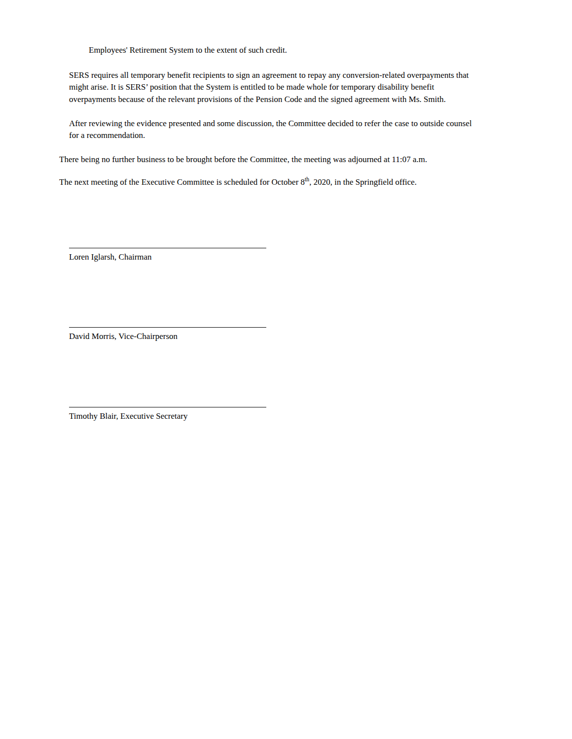Employees' Retirement System to the extent of such credit.
SERS requires all temporary benefit recipients to sign an agreement to repay any conversion‑related overpayments that might arise. It is SERS’ position that the System is entitled to be made whole for temporary disability benefit overpayments because of the relevant provisions of the Pension Code and the signed agreement with Ms. Smith.
After reviewing the evidence presented and some discussion, the Committee decided to refer the case to outside counsel for a recommendation.
There being no further business to be brought before the Committee, the meeting was adjourned at 11:07 a.m.
The next meeting of the Executive Committee is scheduled for October 8th, 2020, in the Springfield office.
Loren Iglarsh, Chairman
David Morris, Vice‑Chairperson
Timothy Blair, Executive Secretary